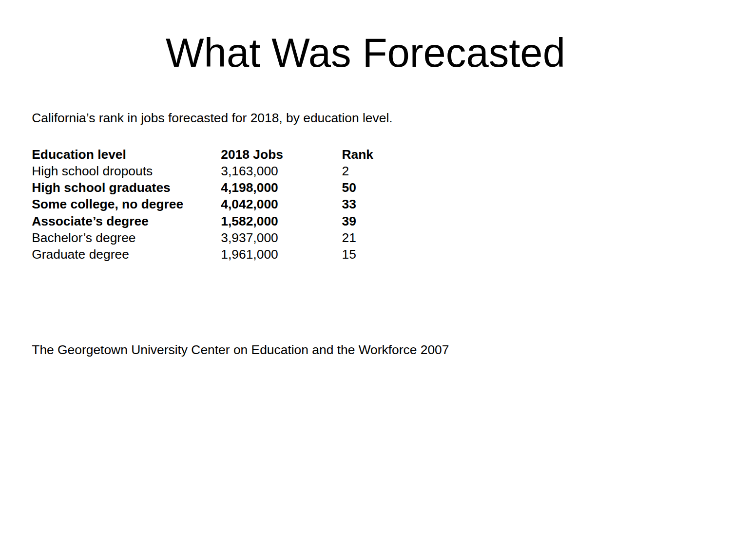What Was Forecasted
California’s rank in jobs forecasted for 2018, by education level.
| Education level | 2018 Jobs | Rank |
| --- | --- | --- |
| High school dropouts | 3,163,000 | 2 |
| High school graduates | 4,198,000 | 50 |
| Some college, no degree | 4,042,000 | 33 |
| Associate’s degree | 1,582,000 | 39 |
| Bachelor’s degree | 3,937,000 | 21 |
| Graduate degree | 1,961,000 | 15 |
The Georgetown University Center on Education and the Workforce 2007